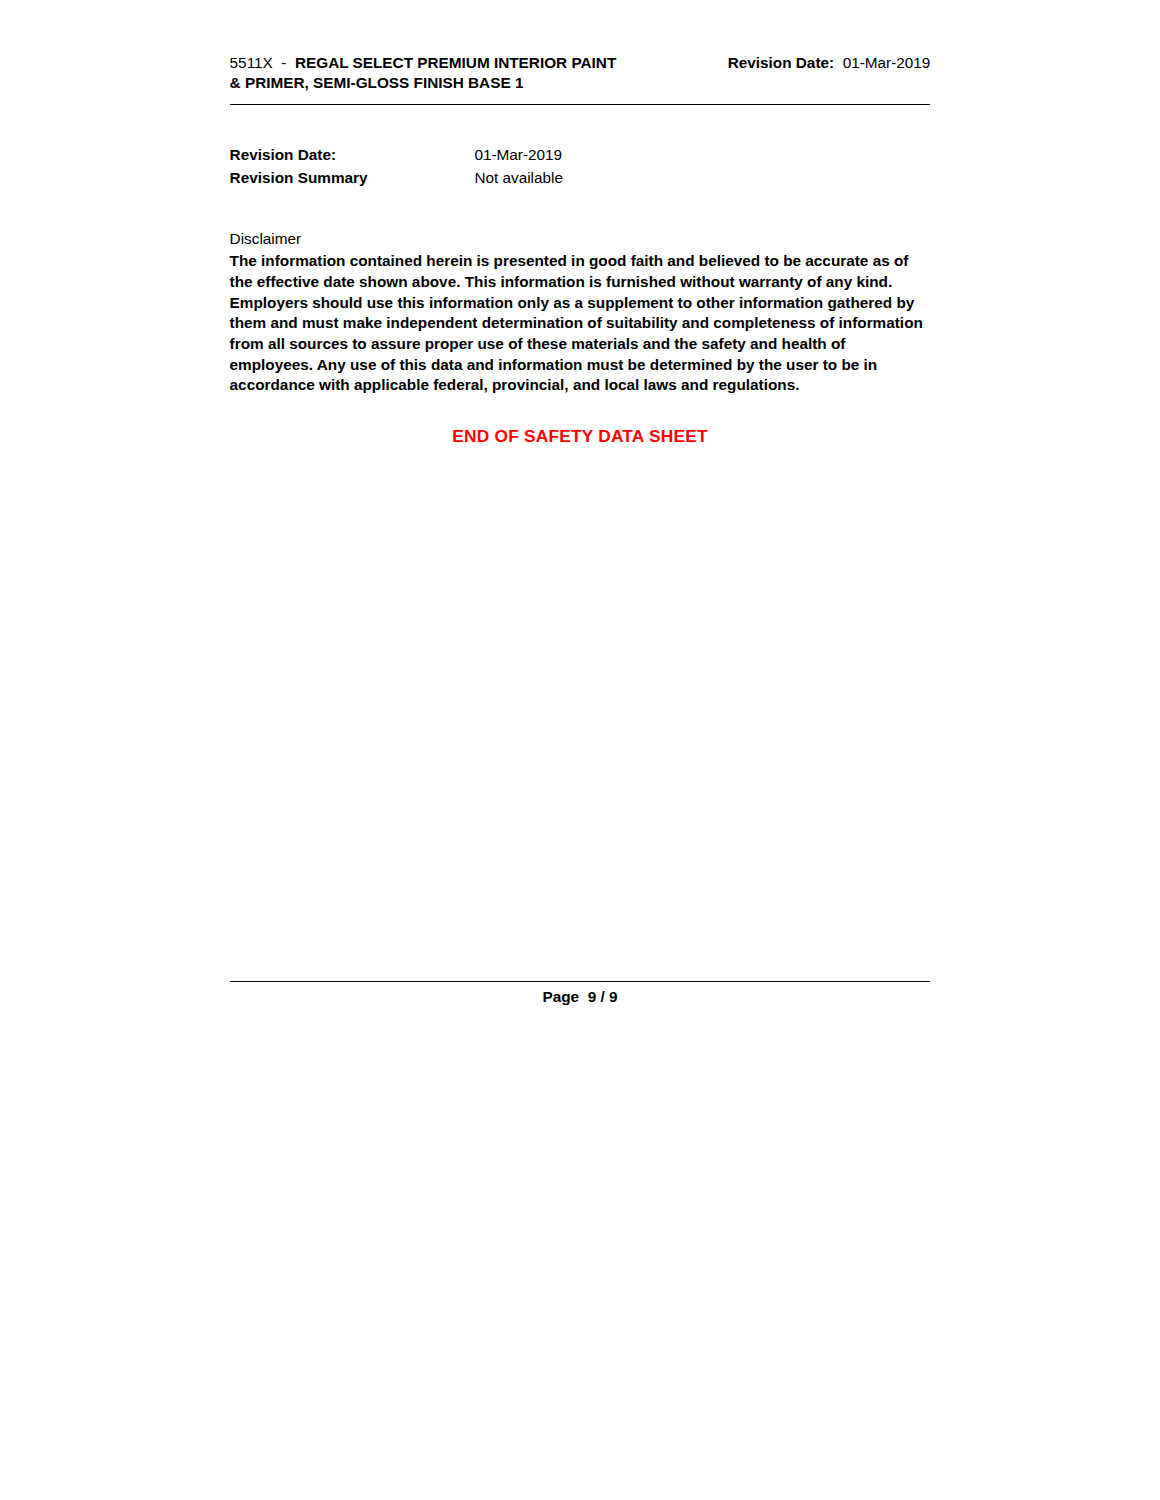5511X - REGAL SELECT PREMIUM INTERIOR PAINT
& PRIMER, SEMI-GLOSS FINISH BASE 1
Revision Date: 01-Mar-2019
Revision Date:
01-Mar-2019
Revision Summary
Not available
Disclaimer
The information contained herein is presented in good faith and believed to be accurate as of the effective date shown above. This information is furnished without warranty of any kind. Employers should use this information only as a supplement to other information gathered by them and must make independent determination of suitability and completeness of information from all sources to assure proper use of these materials and the safety and health of employees. Any use of this data and information must be determined by the user to be in accordance with applicable federal, provincial, and local laws and regulations.
END OF SAFETY DATA SHEET
Page 9 / 9